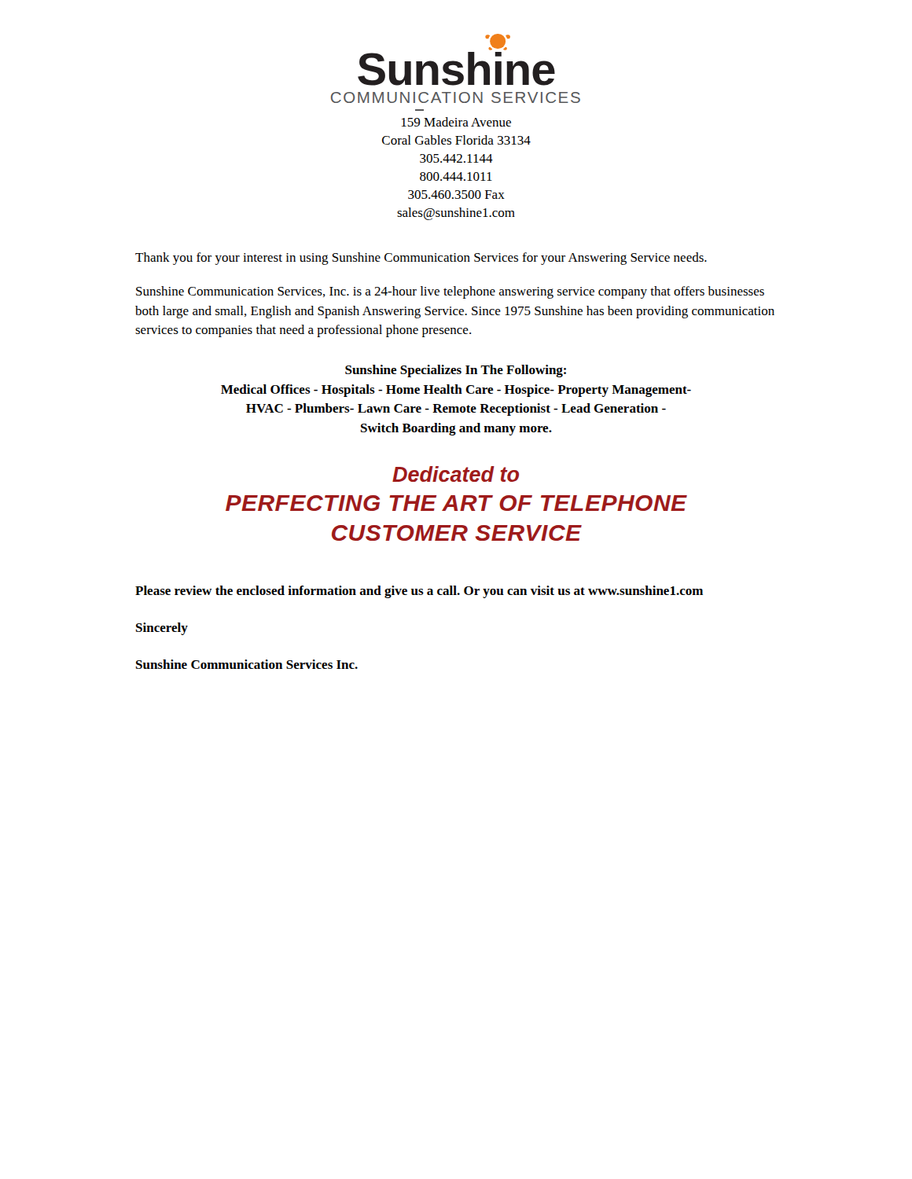Sunshine
COMMUNICATION SERVICES
159 Madeira Avenue
Coral Gables Florida 33134
305.442.1144
800.444.1011
305.460.3500 Fax
sales@sunshine1.com
Thank you for your interest in using Sunshine Communication Services for your Answering Service needs.
Sunshine Communication Services, Inc. is a 24-hour live telephone answering service company that offers businesses both large and small, English and Spanish Answering Service. Since 1975 Sunshine has been providing communication services to companies that need a professional phone presence.
Sunshine Specializes In The Following:
Medical Offices - Hospitals - Home Health Care - Hospice- Property Management-
HVAC - Plumbers- Lawn Care - Remote Receptionist - Lead Generation -
Switch Boarding and many more.
Dedicated to PERFECTING THE ART OF TELEPHONE CUSTOMER SERVICE
Please review the enclosed information and give us a call. Or you can visit us at www.sunshine1.com
Sincerely
Sunshine Communication Services Inc.